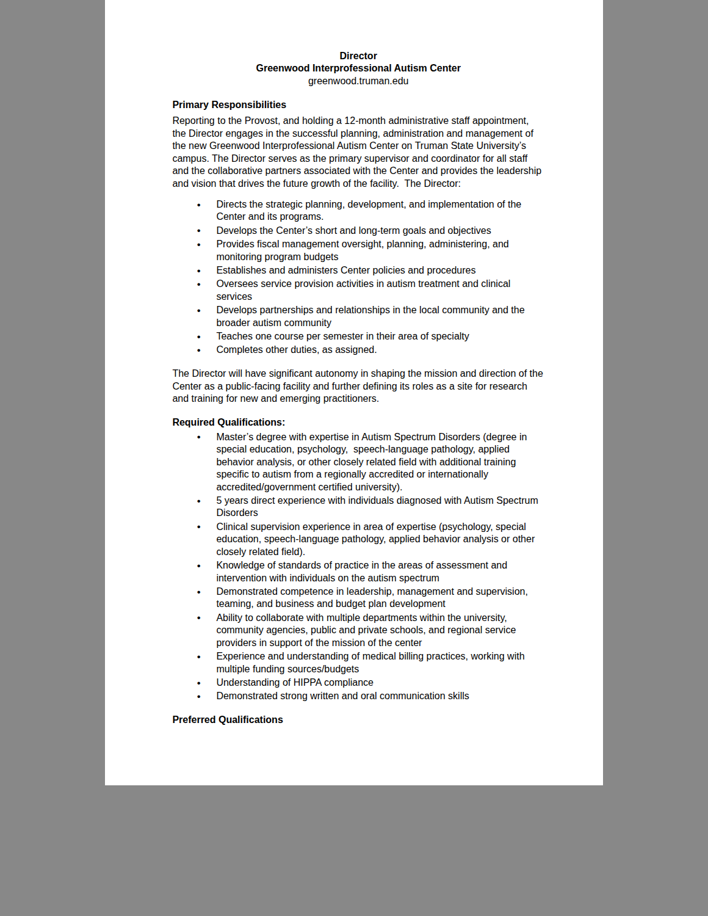Director
Greenwood Interprofessional Autism Center
greenwood.truman.edu
Primary Responsibilities
Reporting to the Provost, and holding a 12-month administrative staff appointment, the Director engages in the successful planning, administration and management of the new Greenwood Interprofessional Autism Center on Truman State University’s campus. The Director serves as the primary supervisor and coordinator for all staff and the collaborative partners associated with the Center and provides the leadership and vision that drives the future growth of the facility. The Director:
Directs the strategic planning, development, and implementation of the Center and its programs.
Develops the Center’s short and long-term goals and objectives
Provides fiscal management oversight, planning, administering, and monitoring program budgets
Establishes and administers Center policies and procedures
Oversees service provision activities in autism treatment and clinical services
Develops partnerships and relationships in the local community and the broader autism community
Teaches one course per semester in their area of specialty
Completes other duties, as assigned.
The Director will have significant autonomy in shaping the mission and direction of the Center as a public-facing facility and further defining its roles as a site for research and training for new and emerging practitioners.
Required Qualifications:
Master’s degree with expertise in Autism Spectrum Disorders (degree in special education, psychology, speech-language pathology, applied behavior analysis, or other closely related field with additional training specific to autism from a regionally accredited or internationally accredited/government certified university).
5 years direct experience with individuals diagnosed with Autism Spectrum Disorders
Clinical supervision experience in area of expertise (psychology, special education, speech-language pathology, applied behavior analysis or other closely related field).
Knowledge of standards of practice in the areas of assessment and intervention with individuals on the autism spectrum
Demonstrated competence in leadership, management and supervision, teaming, and business and budget plan development
Ability to collaborate with multiple departments within the university, community agencies, public and private schools, and regional service providers in support of the mission of the center
Experience and understanding of medical billing practices, working with multiple funding sources/budgets
Understanding of HIPPA compliance
Demonstrated strong written and oral communication skills
Preferred Qualifications